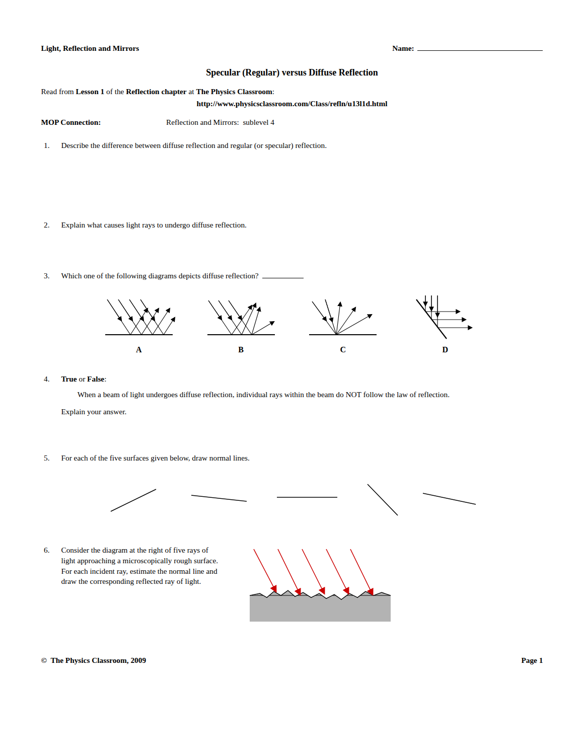Light, Reflection and Mirrors
Name:
Specular (Regular) versus Diffuse Reflection
Read from Lesson 1 of the Reflection chapter at The Physics Classroom:
http://www.physicsclassroom.com/Class/refln/u13l1d.html
MOP Connection: Reflection and Mirrors: sublevel 4
Describe the difference between diffuse reflection and regular (or specular) reflection.
Explain what causes light rays to undergo diffuse reflection.
Which one of the following diagrams depicts diffuse reflection?
A
B
C
D
True or False:
When a beam of light undergoes diffuse reflection, individual rays within the beam do NOT follow the law of reflection.
Explain your answer.
For each of the five surfaces given below, draw normal lines.
Consider the diagram at the right of five rays of light approaching a microscopically rough surface. For each incident ray, estimate the normal line and draw the corresponding reflected ray of light.
© The Physics Classroom, 2009
Page 1